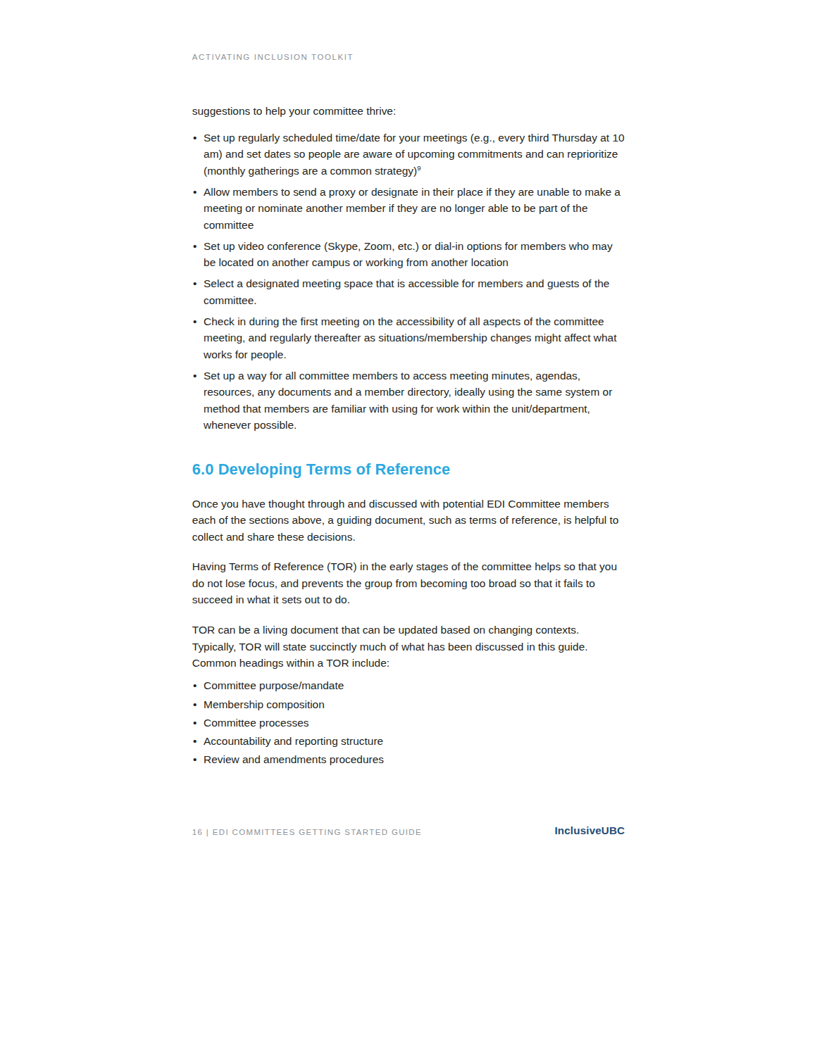Activating Inclusion Toolkit
suggestions to help your committee thrive:
Set up regularly scheduled time/date for your meetings (e.g., every third Thursday at 10 am) and set dates so people are aware of upcoming commitments and can reprioritize (monthly gatherings are a common strategy)9
Allow members to send a proxy or designate in their place if they are unable to make a meeting or nominate another member if they are no longer able to be part of the committee
Set up video conference (Skype, Zoom, etc.) or dial-in options for members who may be located on another campus or working from another location
Select a designated meeting space that is accessible for members and guests of the committee.
Check in during the first meeting on the accessibility of all aspects of the committee meeting, and regularly thereafter as situations/membership changes might affect what works for people.
Set up a way for all committee members to access meeting minutes, agendas, resources, any documents and a member directory, ideally using the same system or method that members are familiar with using for work within the unit/department, whenever possible.
6.0 Developing Terms of Reference
Once you have thought through and discussed with potential EDI Committee members each of the sections above, a guiding document, such as terms of reference, is helpful to collect and share these decisions.
Having Terms of Reference (TOR) in the early stages of the committee helps so that you do not lose focus, and prevents the group from becoming too broad so that it fails to succeed in what it sets out to do.
TOR can be a living document that can be updated based on changing contexts. Typically, TOR will state succinctly much of what has been discussed in this guide. Common headings within a TOR include:
Committee purpose/mandate
Membership composition
Committee processes
Accountability and reporting structure
Review and amendments procedures
16 | EDI Committees Getting Started Guide
InclusiveUBC